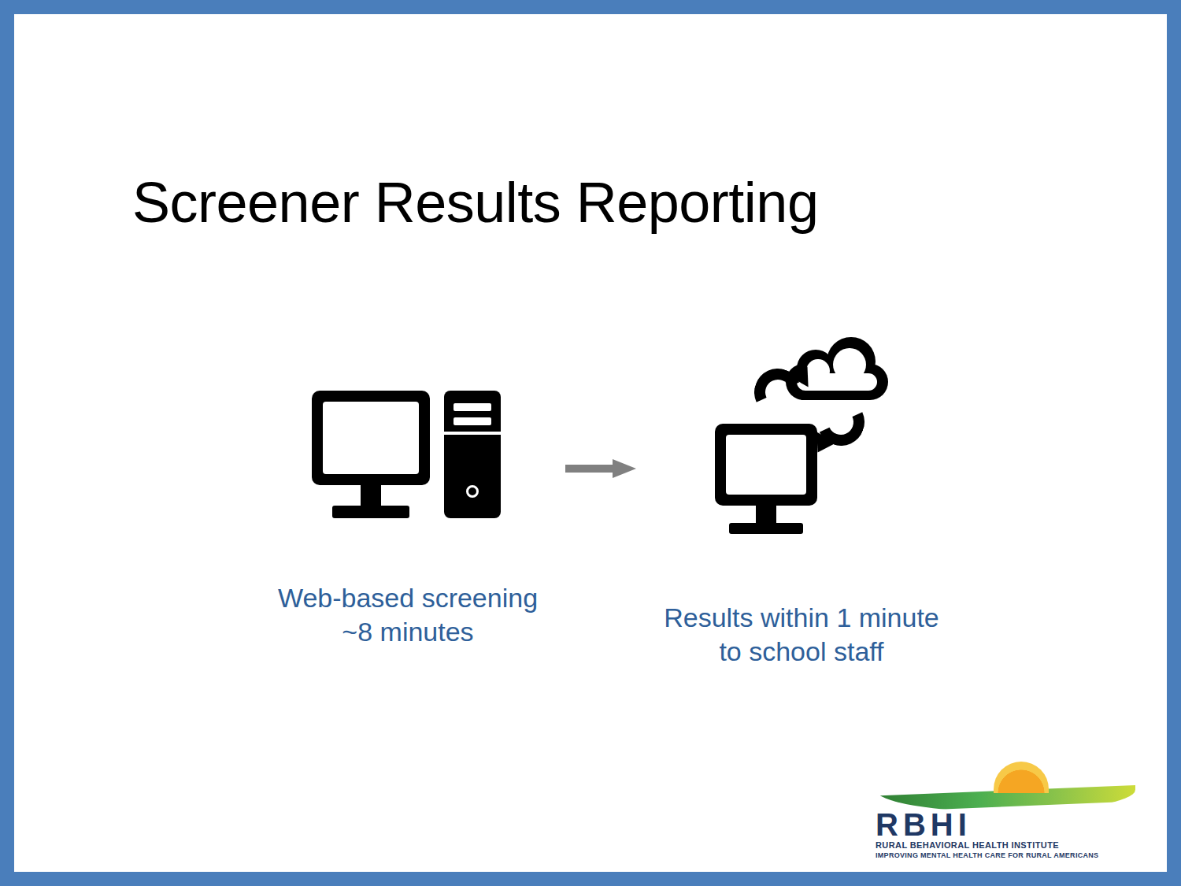Screener Results Reporting
Web-based screening
~8 minutes
Results within 1 minute
to school staff
RBHI
RURAL BEHAVIORAL HEALTH INSTITUTE
IMPROVING MENTAL HEALTH CARE FOR RURAL AMERICANS